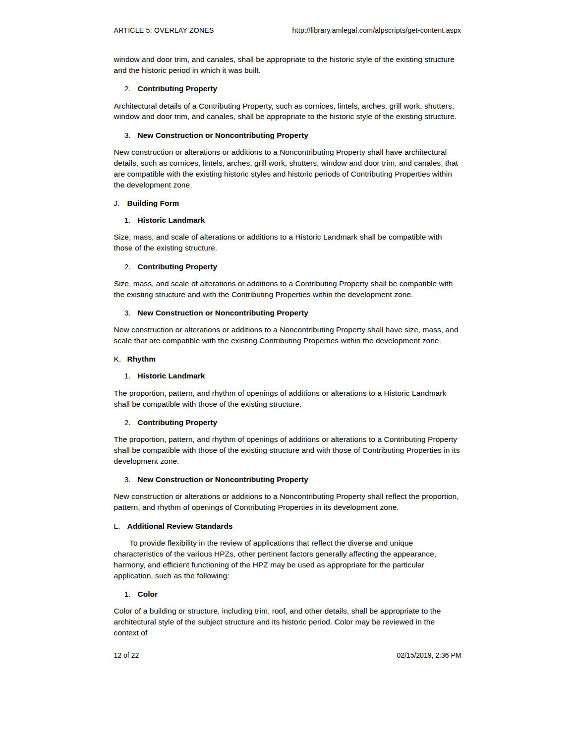ARTICLE 5: OVERLAY ZONES
http://library.amlegal.com/alpscripts/get-content.aspx
window and door trim, and canales, shall be appropriate to the historic style of the existing structure and the historic period in which it was built.
2. Contributing Property
Architectural details of a Contributing Property, such as cornices, lintels, arches, grill work, shutters, window and door trim, and canales, shall be appropriate to the historic style of the existing structure.
3. New Construction or Noncontributing Property
New construction or alterations or additions to a Noncontributing Property shall have architectural details, such as cornices, lintels, arches, grill work, shutters, window and door trim, and canales, that are compatible with the existing historic styles and historic periods of Contributing Properties within the development zone.
J. Building Form
1. Historic Landmark
Size, mass, and scale of alterations or additions to a Historic Landmark shall be compatible with those of the existing structure.
2. Contributing Property
Size, mass, and scale of alterations or additions to a Contributing Property shall be compatible with the existing structure and with the Contributing Properties within the development zone.
3. New Construction or Noncontributing Property
New construction or alterations or additions to a Noncontributing Property shall have size, mass, and scale that are compatible with the existing Contributing Properties within the development zone.
K. Rhythm
1. Historic Landmark
The proportion, pattern, and rhythm of openings of additions or alterations to a Historic Landmark shall be compatible with those of the existing structure.
2. Contributing Property
The proportion, pattern, and rhythm of openings of additions or alterations to a Contributing Property shall be compatible with those of the existing structure and with those of Contributing Properties in its development zone.
3. New Construction or Noncontributing Property
New construction or alterations or additions to a Noncontributing Property shall reflect the proportion, pattern, and rhythm of openings of Contributing Properties in its development zone.
L. Additional Review Standards
To provide flexibility in the review of applications that reflect the diverse and unique characteristics of the various HPZs, other pertinent factors generally affecting the appearance, harmony, and efficient functioning of the HPZ may be used as appropriate for the particular application, such as the following:
1. Color
Color of a building or structure, including trim, roof, and other details, shall be appropriate to the architectural style of the subject structure and its historic period. Color may be reviewed in the context of
12 of 22
02/15/2019, 2:36 PM